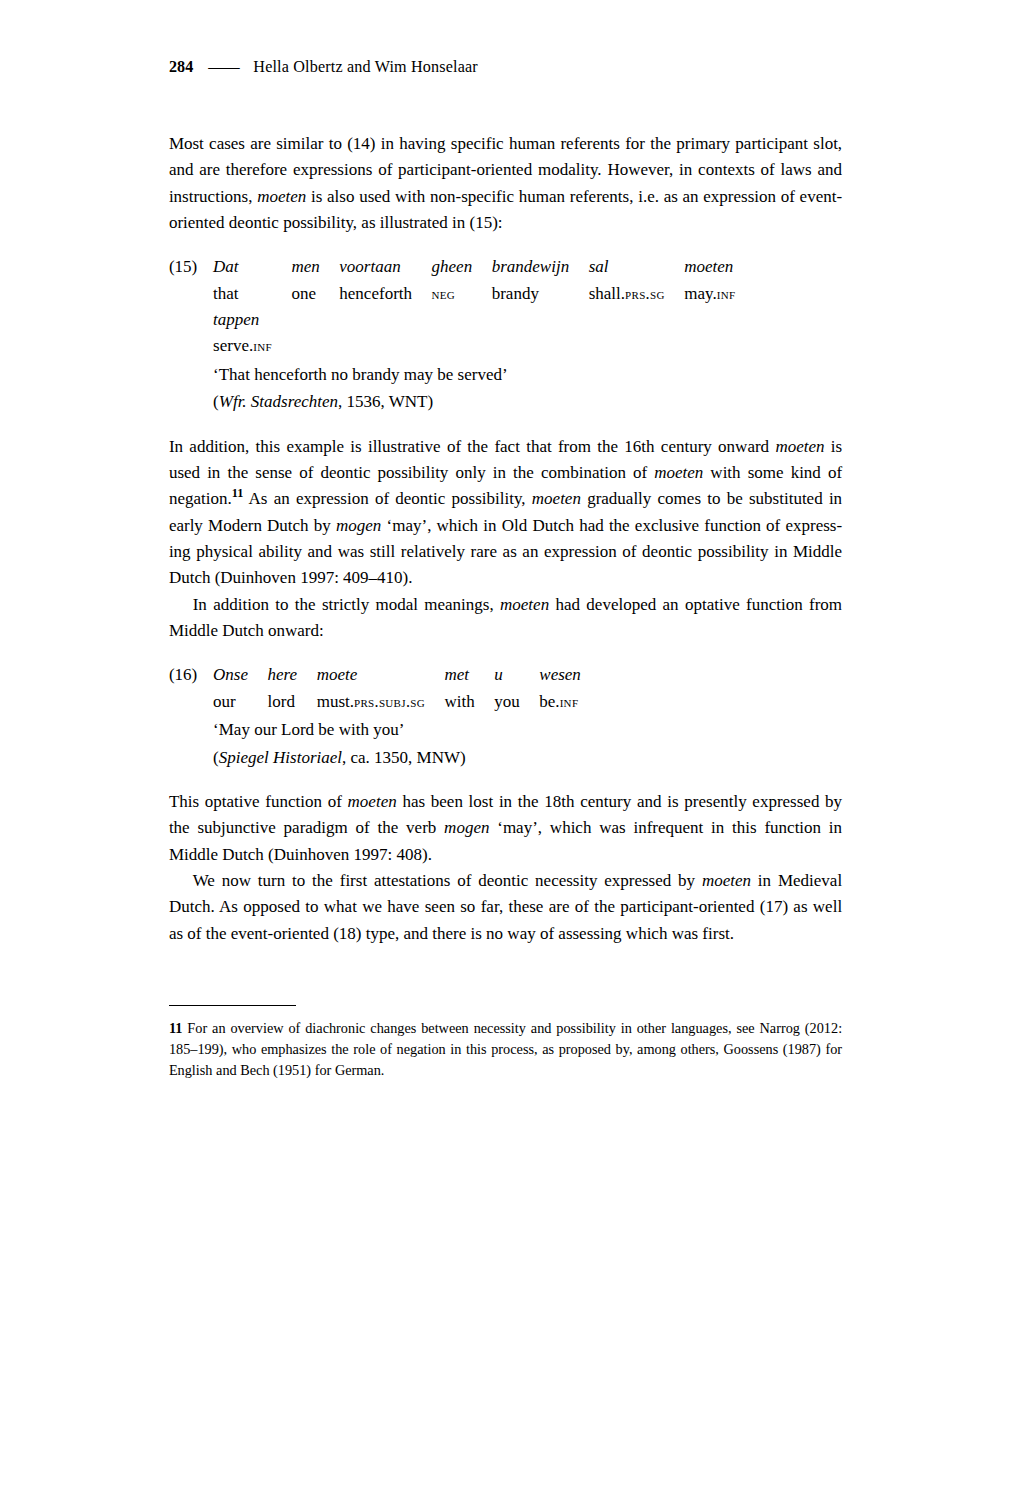284 —— Hella Olbertz and Wim Honselaar
Most cases are similar to (14) in having specific human referents for the primary participant slot, and are therefore expressions of participant-oriented modality. However, in contexts of laws and instructions, moeten is also used with non-specific human referents, i.e. as an expression of event-oriented deontic possibility, as illustrated in (15):
(15)
| Dat | men | voortaan | gheen | brandewijn | sal | moeten |
| that | one | henceforth | neg | brandy | shall. prs.sg | may. inf |
| tappen |
| serve. inf |
‘That henceforth no brandy may be served’
(Wfr. Stadsrechten, 1536, WNT)
In addition, this example is illustrative of the fact that from the 16th century onward moeten is used in the sense of deontic possibility only in the combination of moeten with some kind of negation.11 As an expression of deontic possibility, moeten gradually comes to be substituted in early Modern Dutch by mogen ‘may’, which in Old Dutch had the exclusive function of expressing physical ability and was still relatively rare as an expression of deontic possibility in Middle Dutch (Duinhoven 1997: 409–410).
In addition to the strictly modal meanings, moeten had developed an optative function from Middle Dutch onward:
(16)
| Onse | here | moete | met | u | wesen |
| our | lord | must. prs.subj.sg | with | you | be. inf |
‘May our Lord be with you’
(Spiegel Historiael, ca. 1350, MNW)
This optative function of moeten has been lost in the 18th century and is presently expressed by the subjunctive paradigm of the verb mogen ‘may’, which was infrequent in this function in Middle Dutch (Duinhoven 1997: 408).
We now turn to the first attestations of deontic necessity expressed by moeten in Medieval Dutch. As opposed to what we have seen so far, these are of the participant-oriented (17) as well as of the event-oriented (18) type, and there is no way of assessing which was first.
11 For an overview of diachronic changes between necessity and possibility in other languages, see Narrog (2012: 185–199), who emphasizes the role of negation in this process, as proposed by, among others, Goossens (1987) for English and Bech (1951) for German.